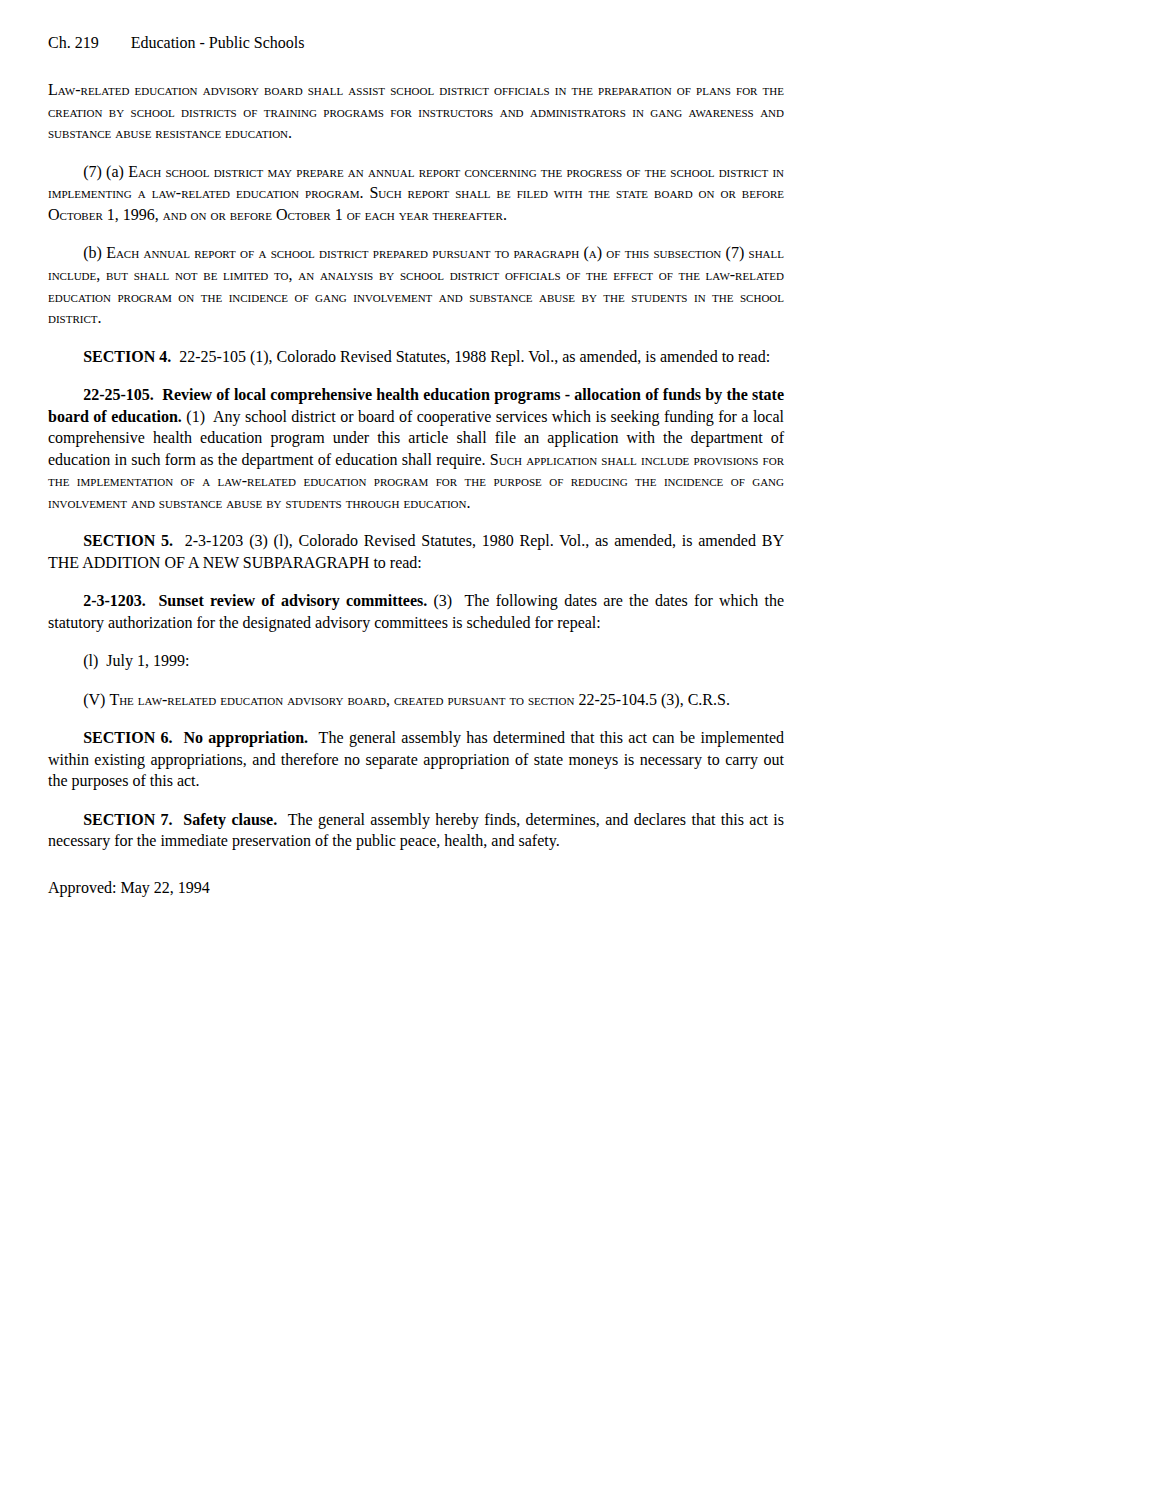Ch. 219 Education - Public Schools
Law-related education advisory board shall assist school district officials in the preparation of plans for the creation by school districts of training programs for instructors and administrators in gang awareness and substance abuse resistance education.
(7) (a) Each school district may prepare an annual report concerning the progress of the school district in implementing a law-related education program. Such report shall be filed with the state board on or before October 1, 1996, and on or before October 1 of each year thereafter.
(b) Each annual report of a school district prepared pursuant to paragraph (a) of this subsection (7) shall include, but shall not be limited to, an analysis by school district officials of the effect of the law-related education program on the incidence of gang involvement and substance abuse by the students in the school district.
SECTION 4. 22-25-105 (1), Colorado Revised Statutes, 1988 Repl. Vol., as amended, is amended to read:
22-25-105. Review of local comprehensive health education programs - allocation of funds by the state board of education. (1) Any school district or board of cooperative services which is seeking funding for a local comprehensive health education program under this article shall file an application with the department of education in such form as the department of education shall require. Such application shall include provisions for the implementation of a law-related education program for the purpose of reducing the incidence of gang involvement and substance abuse by students through education.
SECTION 5. 2-3-1203 (3) (l), Colorado Revised Statutes, 1980 Repl. Vol., as amended, is amended BY THE ADDITION OF A NEW SUBPARAGRAPH to read:
2-3-1203. Sunset review of advisory committees. (3) The following dates are the dates for which the statutory authorization for the designated advisory committees is scheduled for repeal:
(l) July 1, 1999:
(V) The law-related education advisory board, created pursuant to section 22-25-104.5 (3), C.R.S.
SECTION 6. No appropriation. The general assembly has determined that this act can be implemented within existing appropriations, and therefore no separate appropriation of state moneys is necessary to carry out the purposes of this act.
SECTION 7. Safety clause. The general assembly hereby finds, determines, and declares that this act is necessary for the immediate preservation of the public peace, health, and safety.
Approved: May 22, 1994